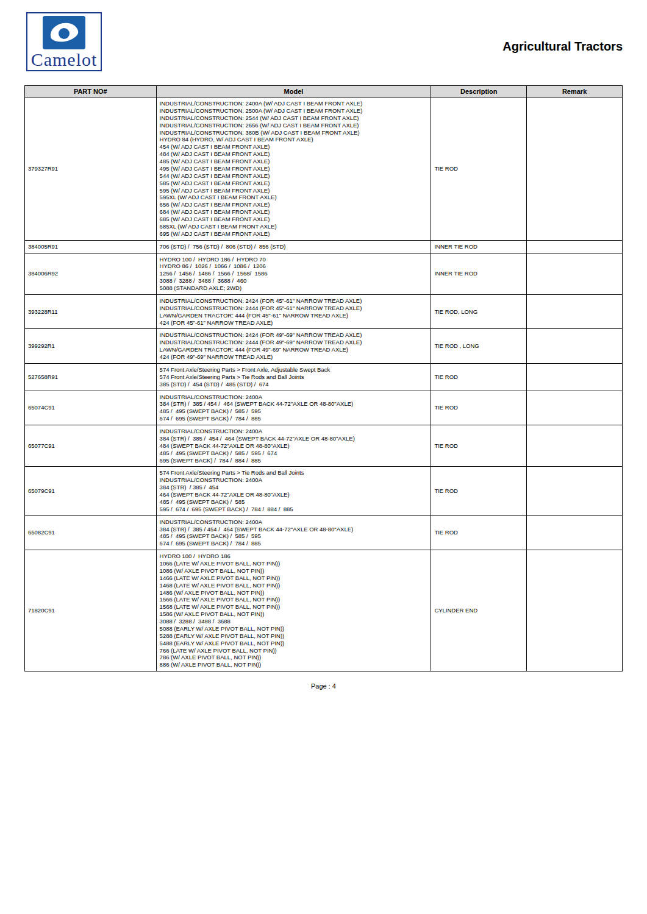Camelot
Agricultural Tractors
| PART NO# | Model | Description | Remark |
| --- | --- | --- | --- |
| 379327R91 | INDUSTRIAL/CONSTRUCTION: 2400A (W/ ADJ CAST I BEAM FRONT AXLE) INDUSTRIAL/CONSTRUCTION: 2500A (W/ ADJ CAST I BEAM FRONT AXLE) INDUSTRIAL/CONSTRUCTION: 2544 (W/ ADJ CAST I BEAM FRONT AXLE) INDUSTRIAL/CONSTRUCTION: 2656 (W/ ADJ CAST I BEAM FRONT AXLE) INDUSTRIAL/CONSTRUCTION: 380B (W/ ADJ CAST I BEAM FRONT AXLE) HYDRO 84 (HYDRO, W/ ADJ CAST I BEAM FRONT AXLE) 454 (W/ ADJ CAST I BEAM FRONT AXLE) 484 (W/ ADJ CAST I BEAM FRONT AXLE) 485 (W/ ADJ CAST I BEAM FRONT AXLE) 495 (W/ ADJ CAST I BEAM FRONT AXLE) 544 (W/ ADJ CAST I BEAM FRONT AXLE) 585 (W/ ADJ CAST I BEAM FRONT AXLE) 595 (W/ ADJ CAST I BEAM FRONT AXLE) 595XL (W/ ADJ CAST I BEAM FRONT AXLE) 656 (W/ ADJ CAST I BEAM FRONT AXLE) 684 (W/ ADJ CAST I BEAM FRONT AXLE) 685 (W/ ADJ CAST I BEAM FRONT AXLE) 685XL (W/ ADJ CAST I BEAM FRONT AXLE) 695 (W/ ADJ CAST I BEAM FRONT AXLE) | TIE ROD | |
| 384005R91 | 706 (STD) / 756 (STD) / 806 (STD) / 856 (STD) | INNER TIE ROD | |
| 384006R92 | HYDRO 100 / HYDRO 186 / HYDRO 70 HYDRO 86 / 1026 / 1066 / 1086 / 1206 1256 / 1456 / 1486 / 1566 / 1568/ 1586 3088 / 3288 / 3488 / 3688 / 460 5088 (STANDARD AXLE; 2WD) | INNER TIE ROD | |
| 393228R11 | INDUSTRIAL/CONSTRUCTION: 2424 (FOR 45"-61" NARROW TREAD AXLE) INDUSTRIAL/CONSTRUCTION: 2444 (FOR 45"-61" NARROW TREAD AXLE) LAWN/GARDEN TRACTOR: 444 (FOR 45"-61" NARROW TREAD AXLE) 424 (FOR 45"-61" NARROW TREAD AXLE) | TIE ROD, LONG | |
| 399292R1 | INDUSTRIAL/CONSTRUCTION: 2424 (FOR 49"-69" NARROW TREAD AXLE) INDUSTRIAL/CONSTRUCTION: 2444 (FOR 49"-69" NARROW TREAD AXLE) LAWN/GARDEN TRACTOR: 444 (FOR 49"-69" NARROW TREAD AXLE) 424 (FOR 49"-69" NARROW TREAD AXLE) | TIE ROD , LONG | |
| 527658R91 | 574 Front Axle/Steering Parts > Front Axle, Adjustable Swept Back 574 Front Axle/Steering Parts > Tie Rods and Ball Joints 385 (STD) / 454 (STD) / 485 (STD) / 674 | TIE ROD | |
| 65074C91 | INDUSTRIAL/CONSTRUCTION: 2400A 384 (STR) / 385 / 454 / 464 (SWEPT BACK 44-72"AXLE OR 48-80"AXLE) 485 / 495 (SWEPT BACK) / 585 / 595 674 / 695 (SWEPT BACK) / 784 / 885 | TIE ROD | |
| 65077C91 | INDUSTRIAL/CONSTRUCTION: 2400A 384 (STR) / 385 / 454 / 464 (SWEPT BACK 44-72"AXLE OR 48-80"AXLE) 484 (SWEPT BACK 44-72"AXLE OR 48-80"AXLE) 485 / 495 (SWEPT BACK) / 585 / 595 / 674 695 (SWEPT BACK) / 784 / 884 / 885 | TIE ROD | |
| 65079C91 | 574 Front Axle/Steering Parts > Tie Rods and Ball Joints INDUSTRIAL/CONSTRUCTION: 2400A 384 (STR) / 385 / 454 464 (SWEPT BACK 44-72"AXLE OR 48-80"AXLE) 485 / 495 (SWEPT BACK) / 585 595 / 674 / 695 (SWEPT BACK) / 784 / 884 / 885 | TIE ROD | |
| 65082C91 | INDUSTRIAL/CONSTRUCTION: 2400A 384 (STR) / 385 / 454 / 464 (SWEPT BACK 44-72"AXLE OR 48-80"AXLE) 485 / 495 (SWEPT BACK) / 585 / 595 674 / 695 (SWEPT BACK) / 784 / 885 | TIE ROD | |
| 71820C91 | HYDRO 100 / HYDRO 186 1066 (LATE W/ AXLE PIVOT BALL, NOT PIN)) 1086 (W/ AXLE PIVOT BALL, NOT PIN)) 1466 (LATE W/ AXLE PIVOT BALL, NOT PIN)) 1468 (LATE W/ AXLE PIVOT BALL, NOT PIN)) 1486 (W/ AXLE PIVOT BALL, NOT PIN)) 1566 (LATE W/ AXLE PIVOT BALL, NOT PIN)) 1568 (LATE W/ AXLE PIVOT BALL, NOT PIN)) 1586 (W/ AXLE PIVOT BALL, NOT PIN)) 3088 / 3288 / 3488 / 3688 5088 (EARLY W/ AXLE PIVOT BALL, NOT PIN)) 5288 (EARLY W/ AXLE PIVOT BALL, NOT PIN)) 5488 (EARLY W/ AXLE PIVOT BALL, NOT PIN)) 766 (LATE W/ AXLE PIVOT BALL, NOT PIN)) 786 (W/ AXLE PIVOT BALL, NOT PIN)) 886 (W/ AXLE PIVOT BALL, NOT PIN)) | CYLINDER END | |
Page : 4